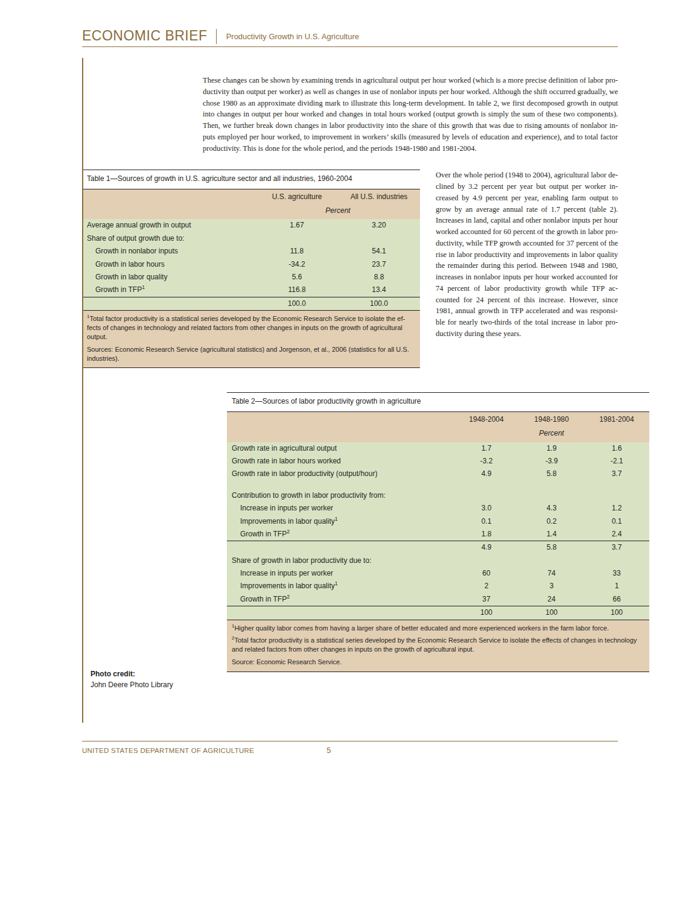ECONOMIC BRIEF
Productivity Growth in U.S. Agriculture
These changes can be shown by examining trends in agricultural output per hour worked (which is a more precise definition of labor productivity than output per worker) as well as changes in use of nonlabor inputs per hour worked. Although the shift occurred gradually, we chose 1980 as an approximate dividing mark to illustrate this long-term development. In table 2, we first decomposed growth in output into changes in output per hour worked and changes in total hours worked (output growth is simply the sum of these two components). Then, we further break down changes in labor productivity into the share of this growth that was due to rising amounts of nonlabor inputs employed per hour worked, to improvement in workers’ skills (measured by levels of education and experience), and to total factor productivity. This is done for the whole period, and the periods 1948-1980 and 1981-2004.
Table 1—Sources of growth in U.S. agriculture sector and all industries, 1960-2004
| | U.S. agriculture | All U.S. industries |
| | Percent |
| Average annual growth in output | 1.67 | 3.20 |
| Share of output growth due to: | | |
| Growth in nonlabor inputs | 11.8 | 54.1 |
| Growth in labor hours | -34.2 | 23.7 |
| Growth in labor quality | 5.6 | 8.8 |
| Growth in TFP 1 | 116.8 | 13.4 |
| | 100.0 | 100.0 |
1Total factor productivity is a statistical series developed by the Economic Research Service to isolate the effects of changes in technology and related factors from other changes in inputs on the growth of agricultural output.
Sources: Economic Research Service (agricultural statistics) and Jorgenson, et al., 2006 (statistics for all U.S. industries).
Over the whole period (1948 to 2004), agricultural labor declined by 3.2 percent per year but output per worker increased by 4.9 percent per year, enabling farm output to grow by an average annual rate of 1.7 percent (table 2). Increases in land, capital and other nonlabor inputs per hour worked accounted for 60 percent of the growth in labor productivity, while TFP growth accounted for 37 percent of the rise in labor productivity and improvements in labor quality the remainder during this period. Between 1948 and 1980, increases in nonlabor inputs per hour worked accounted for 74 percent of labor productivity growth while TFP accounted for 24 percent of this increase. However, since 1981, annual growth in TFP accelerated and was responsible for nearly two-thirds of the total increase in labor productivity during these years.
Table 2—Sources of labor productivity growth in agriculture
| | 1948-2004 | 1948-1980 | 1981-2004 |
| | Percent |
| Growth rate in agricultural output | 1.7 | 1.9 | 1.6 |
| Growth rate in labor hours worked | -3.2 | -3.9 | -2.1 |
| Growth rate in labor productivity (output/hour) | 4.9 | 5.8 | 3.7 |
| Contribution to growth in labor productivity from: | | | |
| Increase in inputs per worker | 3.0 | 4.3 | 1.2 |
| Improvements in labor quality 1 | 0.1 | 0.2 | 0.1 |
| Growth in TFP 2 | 1.8 | 1.4 | 2.4 |
| | 4.9 | 5.8 | 3.7 |
| Share of growth in labor productivity due to: | | | |
| Increase in inputs per worker | 60 | 74 | 33 |
| Improvements in labor quality 1 | 2 | 3 | 1 |
| Growth in TFP 2 | 37 | 24 | 66 |
| | 100 | 100 | 100 |
1Higher quality labor comes from having a larger share of better educated and more experienced workers in the farm labor force.
2Total factor productivity is a statistical series developed by the Economic Research Service to isolate the effects of changes in technology and related factors from other changes in inputs on the growth of agricultural input.
Source: Economic Research Service.
Photo credit:
John Deere Photo Library
UNITED STATES DEPARTMENT OF AGRICULTURE
5